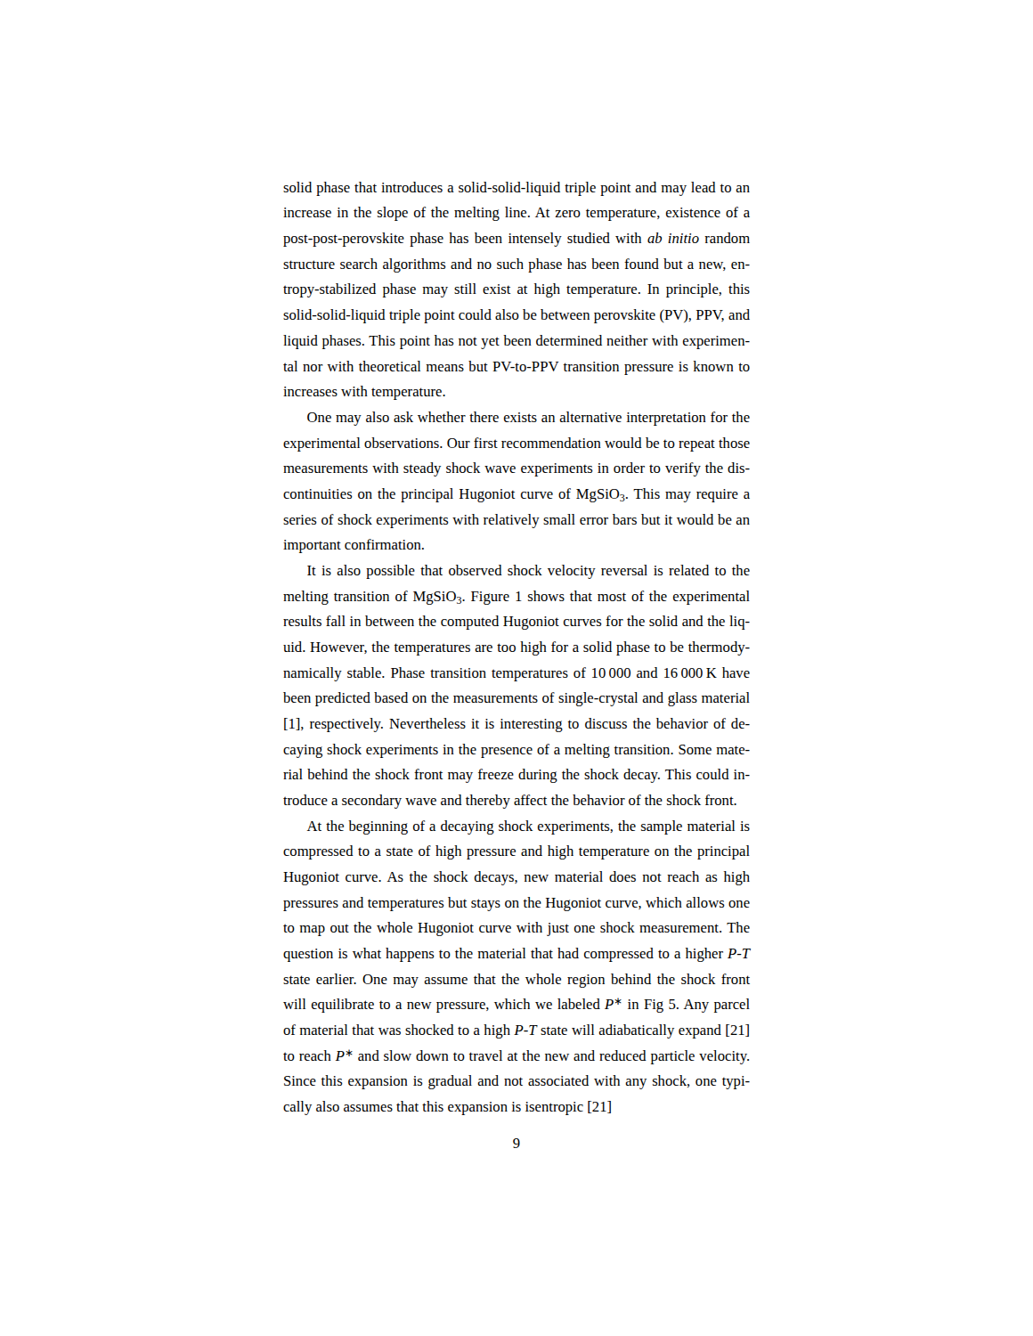solid phase that introduces a solid-solid-liquid triple point and may lead to an increase in the slope of the melting line. At zero temperature, existence of a post-post-perovskite phase has been intensely studied with ab initio random structure search algorithms and no such phase has been found but a new, entropy-stabilized phase may still exist at high temperature. In principle, this solid-solid-liquid triple point could also be between perovskite (PV), PPV, and liquid phases. This point has not yet been determined neither with experimental nor with theoretical means but PV-to-PPV transition pressure is known to increases with temperature.
One may also ask whether there exists an alternative interpretation for the experimental observations. Our first recommendation would be to repeat those measurements with steady shock wave experiments in order to verify the discontinuities on the principal Hugoniot curve of MgSiO3. This may require a series of shock experiments with relatively small error bars but it would be an important confirmation.
It is also possible that observed shock velocity reversal is related to the melting transition of MgSiO3. Figure 1 shows that most of the experimental results fall in between the computed Hugoniot curves for the solid and the liquid. However, the temperatures are too high for a solid phase to be thermodynamically stable. Phase transition temperatures of 10 000 and 16 000 K have been predicted based on the measurements of single-crystal and glass material [1], respectively. Nevertheless it is interesting to discuss the behavior of decaying shock experiments in the presence of a melting transition. Some material behind the shock front may freeze during the shock decay. This could introduce a secondary wave and thereby affect the behavior of the shock front.
At the beginning of a decaying shock experiments, the sample material is compressed to a state of high pressure and high temperature on the principal Hugoniot curve. As the shock decays, new material does not reach as high pressures and temperatures but stays on the Hugoniot curve, which allows one to map out the whole Hugoniot curve with just one shock measurement. The question is what happens to the material that had compressed to a higher P-T state earlier. One may assume that the whole region behind the shock front will equilibrate to a new pressure, which we labeled P∗ in Fig 5. Any parcel of material that was shocked to a high P-T state will adiabatically expand [21] to reach P∗ and slow down to travel at the new and reduced particle velocity. Since this expansion is gradual and not associated with any shock, one typically also assumes that this expansion is isentropic [21]
9